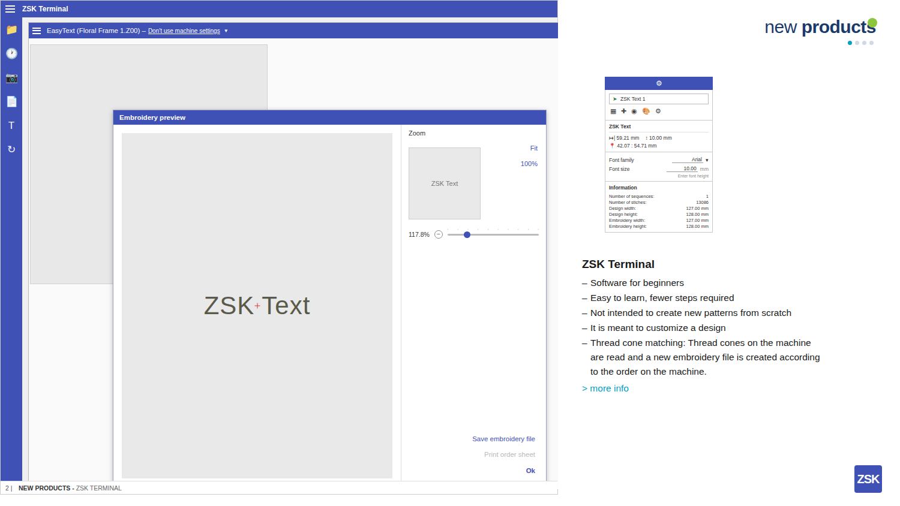ZSK Terminal
📁
🕐
📷
📄
T
↻
EasyText (Floral Frame 1.Z00) – Don't use machine settings ▼
ZSK
Embroidery preview
ZSK Text
Zoom
Fit 100%
ZSK Text
117.8% −
''''' '''''
Save embroidery file Print order sheet Ok
2 | NEW PRODUCTS - ZSK TERMINAL
new products
⚙
➤ ZSK Text 1
▦✚◉🎨⚙
ZSK Text
↦| 59.21 mm ↕ 10.00 mm
📍 42.07 : 54.71 mm
Font family Arial ▾
Font size 10.00 mm
Enter font height
Information
| Number of sequences: | 1 |
| Number of stiches: | 13086 |
| Design width: | 127.00 mm |
| Design height: | 128.00 mm |
| Embroidery width: | 127.00 mm |
| Embroidery height: | 128.00 mm |
ZSK Terminal
Software for beginners
Easy to learn, fewer steps required
Not intended to create new patterns from scratch
It is meant to customize a design
Thread cone matching: Thread cones on the machine are read and a new embroidery file is created according to the order on the machine.
> more info
ZSK